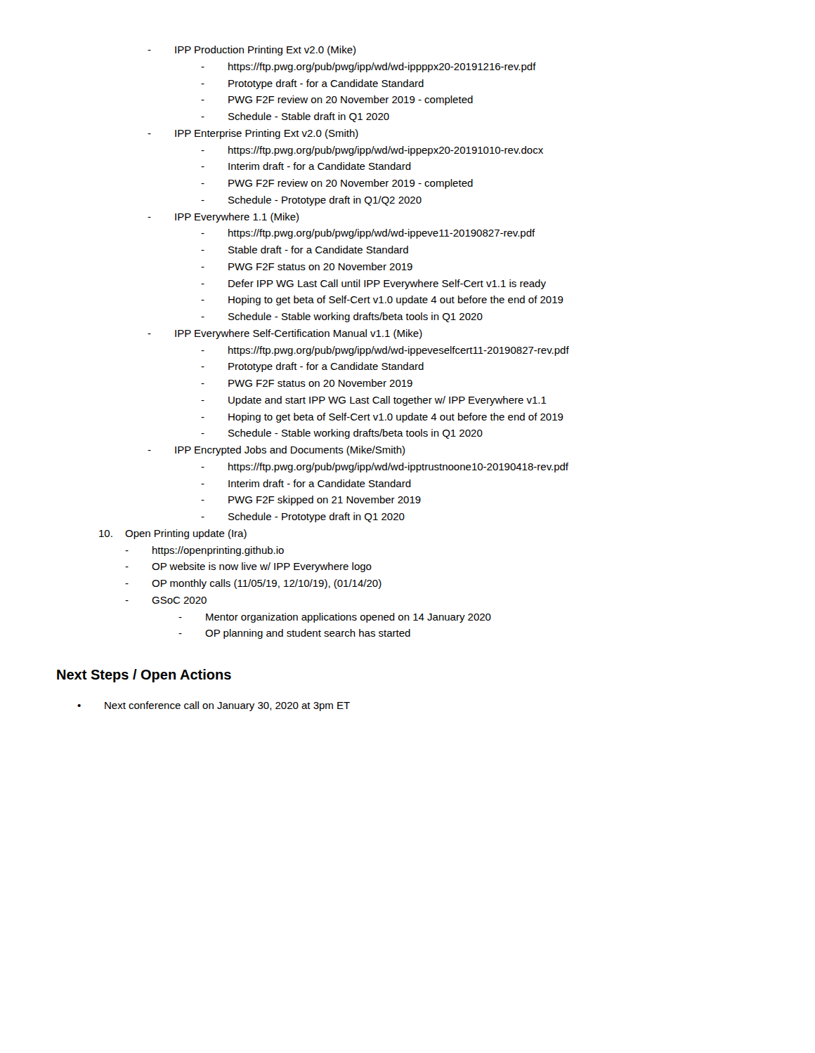IPP Production Printing Ext v2.0 (Mike)
https://ftp.pwg.org/pub/pwg/ipp/wd/wd-ippppx20-20191216-rev.pdf
Prototype draft - for a Candidate Standard
PWG F2F review on 20 November 2019 - completed
Schedule - Stable draft in Q1 2020
IPP Enterprise Printing Ext v2.0 (Smith)
https://ftp.pwg.org/pub/pwg/ipp/wd/wd-ippepx20-20191010-rev.docx
Interim draft - for a Candidate Standard
PWG F2F review on 20 November 2019 - completed
Schedule - Prototype draft in Q1/Q2 2020
IPP Everywhere 1.1 (Mike)
https://ftp.pwg.org/pub/pwg/ipp/wd/wd-ippeve11-20190827-rev.pdf
Stable draft - for a Candidate Standard
PWG F2F status on 20 November 2019
Defer IPP WG Last Call until IPP Everywhere Self-Cert v1.1 is ready
Hoping to get beta of Self-Cert v1.0 update 4 out before the end of 2019
Schedule - Stable working drafts/beta tools in Q1 2020
IPP Everywhere Self-Certification Manual v1.1 (Mike)
https://ftp.pwg.org/pub/pwg/ipp/wd/wd-ippeveselfcert11-20190827-rev.pdf
Prototype draft - for a Candidate Standard
PWG F2F status on 20 November 2019
Update and start IPP WG Last Call together w/ IPP Everywhere v1.1
Hoping to get beta of Self-Cert v1.0 update 4 out before the end of 2019
Schedule - Stable working drafts/beta tools in Q1 2020
IPP Encrypted Jobs and Documents (Mike/Smith)
https://ftp.pwg.org/pub/pwg/ipp/wd/wd-ipptrustnoone10-20190418-rev.pdf
Interim draft - for a Candidate Standard
PWG F2F skipped on 21 November 2019
Schedule - Prototype draft in Q1 2020
Open Printing update (Ira)
https://openprinting.github.io
OP website is now live w/ IPP Everywhere logo
OP monthly calls (11/05/19, 12/10/19), (01/14/20)
GSoC 2020
Mentor organization applications opened on 14 January 2020
OP planning and student search has started
Next Steps / Open Actions
Next conference call on January 30, 2020 at 3pm ET